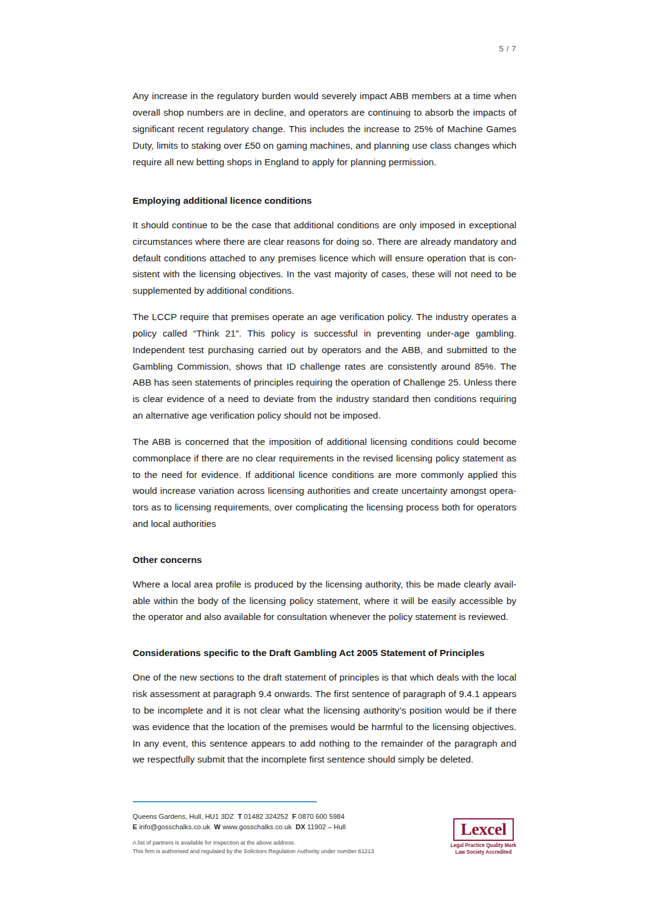5 / 7
Any increase in the regulatory burden would severely impact ABB members at a time when overall shop numbers are in decline, and operators are continuing to absorb the impacts of significant recent regulatory change. This includes the increase to 25% of Machine Games Duty, limits to staking over £50 on gaming machines, and planning use class changes which require all new betting shops in England to apply for planning permission.
Employing additional licence conditions
It should continue to be the case that additional conditions are only imposed in exceptional circumstances where there are clear reasons for doing so. There are already mandatory and default conditions attached to any premises licence which will ensure operation that is consistent with the licensing objectives. In the vast majority of cases, these will not need to be supplemented by additional conditions.
The LCCP require that premises operate an age verification policy. The industry operates a policy called “Think 21”. This policy is successful in preventing under-age gambling. Independent test purchasing carried out by operators and the ABB, and submitted to the Gambling Commission, shows that ID challenge rates are consistently around 85%. The ABB has seen statements of principles requiring the operation of Challenge 25. Unless there is clear evidence of a need to deviate from the industry standard then conditions requiring an alternative age verification policy should not be imposed.
The ABB is concerned that the imposition of additional licensing conditions could become commonplace if there are no clear requirements in the revised licensing policy statement as to the need for evidence. If additional licence conditions are more commonly applied this would increase variation across licensing authorities and create uncertainty amongst operators as to licensing requirements, over complicating the licensing process both for operators and local authorities
Other concerns
Where a local area profile is produced by the licensing authority, this be made clearly available within the body of the licensing policy statement, where it will be easily accessible by the operator and also available for consultation whenever the policy statement is reviewed.
Considerations specific to the Draft Gambling Act 2005 Statement of Principles
One of the new sections to the draft statement of principles is that which deals with the local risk assessment at paragraph 9.4 onwards. The first sentence of paragraph of 9.4.1 appears to be incomplete and it is not clear what the licensing authority’s position would be if there was evidence that the location of the premises would be harmful to the licensing objectives. In any event, this sentence appears to add nothing to the remainder of the paragraph and we respectfully submit that the incomplete first sentence should simply be deleted.
Queens Gardens, Hull, HU1 3DZ T 01482 324252 F 0870 600 5984
E info@gosschalks.co.uk W www.gosschalks.co.uk DX 11902 – Hull
A list of partners is available for inspection at the above address.
This firm is authorised and regulated by the Solicitors Regulation Authority under number 61213
Lexcel
Legal Practice Quality Mark
Law Society Accredited